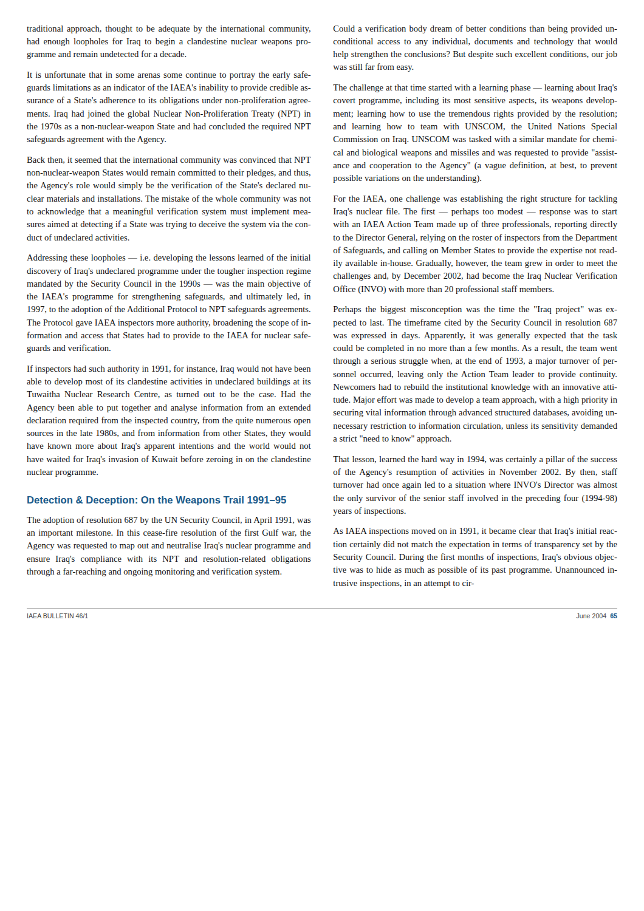traditional approach, thought to be adequate by the international community, had enough loopholes for Iraq to begin a clandestine nuclear weapons programme and remain undetected for a decade.
It is unfortunate that in some arenas some continue to portray the early safeguards limitations as an indicator of the IAEA's inability to provide credible assurance of a State's adherence to its obligations under non-proliferation agreements. Iraq had joined the global Nuclear Non-Proliferation Treaty (NPT) in the 1970s as a non-nuclear-weapon State and had concluded the required NPT safeguards agreement with the Agency.
Back then, it seemed that the international community was convinced that NPT non-nuclear-weapon States would remain committed to their pledges, and thus, the Agency's role would simply be the verification of the State's declared nuclear materials and installations. The mistake of the whole community was not to acknowledge that a meaningful verification system must implement measures aimed at detecting if a State was trying to deceive the system via the conduct of undeclared activities.
Addressing these loopholes — i.e. developing the lessons learned of the initial discovery of Iraq's undeclared programme under the tougher inspection regime mandated by the Security Council in the 1990s — was the main objective of the IAEA's programme for strengthening safeguards, and ultimately led, in 1997, to the adoption of the Additional Protocol to NPT safeguards agreements. The Protocol gave IAEA inspectors more authority, broadening the scope of information and access that States had to provide to the IAEA for nuclear safeguards and verification.
If inspectors had such authority in 1991, for instance, Iraq would not have been able to develop most of its clandestine activities in undeclared buildings at its Tuwaitha Nuclear Research Centre, as turned out to be the case. Had the Agency been able to put together and analyse information from an extended declaration required from the inspected country, from the quite numerous open sources in the late 1980s, and from information from other States, they would have known more about Iraq's apparent intentions and the world would not have waited for Iraq's invasion of Kuwait before zeroing in on the clandestine nuclear programme.
Detection & Deception: On the Weapons Trail 1991–95
The adoption of resolution 687 by the UN Security Council, in April 1991, was an important milestone. In this cease-fire resolution of the first Gulf war, the Agency was requested to map out and neutralise Iraq's nuclear programme and ensure Iraq's compliance with its NPT and resolution-related obligations through a far-reaching and ongoing monitoring and verification system.
Could a verification body dream of better conditions than being provided unconditional access to any individual, documents and technology that would help strengthen the conclusions? But despite such excellent conditions, our job was still far from easy.
The challenge at that time started with a learning phase — learning about Iraq's covert programme, including its most sensitive aspects, its weapons development; learning how to use the tremendous rights provided by the resolution; and learning how to team with UNSCOM, the United Nations Special Commission on Iraq. UNSCOM was tasked with a similar mandate for chemical and biological weapons and missiles and was requested to provide "assistance and cooperation to the Agency" (a vague definition, at best, to prevent possible variations on the understanding).
For the IAEA, one challenge was establishing the right structure for tackling Iraq's nuclear file. The first — perhaps too modest — response was to start with an IAEA Action Team made up of three professionals, reporting directly to the Director General, relying on the roster of inspectors from the Department of Safeguards, and calling on Member States to provide the expertise not readily available in-house. Gradually, however, the team grew in order to meet the challenges and, by December 2002, had become the Iraq Nuclear Verification Office (INVO) with more than 20 professional staff members.
Perhaps the biggest misconception was the time the "Iraq project" was expected to last. The timeframe cited by the Security Council in resolution 687 was expressed in days. Apparently, it was generally expected that the task could be completed in no more than a few months. As a result, the team went through a serious struggle when, at the end of 1993, a major turnover of personnel occurred, leaving only the Action Team leader to provide continuity. Newcomers had to rebuild the institutional knowledge with an innovative attitude. Major effort was made to develop a team approach, with a high priority in securing vital information through advanced structured databases, avoiding unnecessary restriction to information circulation, unless its sensitivity demanded a strict "need to know" approach.
That lesson, learned the hard way in 1994, was certainly a pillar of the success of the Agency's resumption of activities in November 2002. By then, staff turnover had once again led to a situation where INVO's Director was almost the only survivor of the senior staff involved in the preceding four (1994-98) years of inspections.
As IAEA inspections moved on in 1991, it became clear that Iraq's initial reaction certainly did not match the expectation in terms of transparency set by the Security Council. During the first months of inspections, Iraq's obvious objective was to hide as much as possible of its past programme. Unannounced intrusive inspections, in an attempt to cir-
IAEA BULLETIN 46/1
June 2004 65